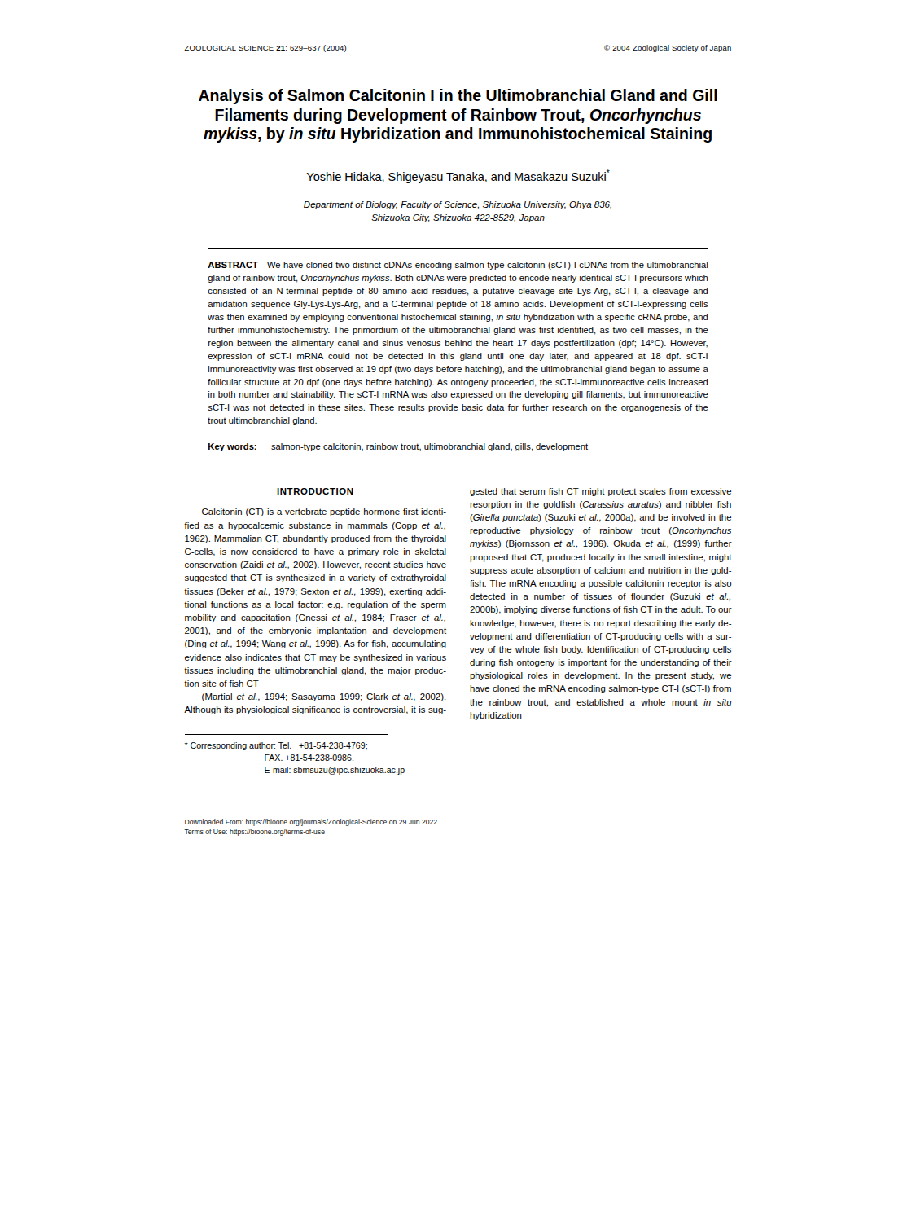ZOOLOGICAL SCIENCE 21: 629–637 (2004)
© 2004 Zoological Society of Japan
Analysis of Salmon Calcitonin I in the Ultimobranchial Gland and Gill Filaments during Development of Rainbow Trout, Oncorhynchus mykiss, by in situ Hybridization and Immunohistochemical Staining
Yoshie Hidaka, Shigeyasu Tanaka, and Masakazu Suzuki*
Department of Biology, Faculty of Science, Shizuoka University, Ohya 836,
Shizuoka City, Shizuoka 422-8529, Japan
ABSTRACT—We have cloned two distinct cDNAs encoding salmon-type calcitonin (sCT)-I cDNAs from the ultimobranchial gland of rainbow trout, Oncorhynchus mykiss. Both cDNAs were predicted to encode nearly identical sCT-I precursors which consisted of an N-terminal peptide of 80 amino acid residues, a putative cleavage site Lys-Arg, sCT-I, a cleavage and amidation sequence Gly-Lys-Lys-Arg, and a C-terminal peptide of 18 amino acids. Development of sCT-I-expressing cells was then examined by employing conventional histochemical staining, in situ hybridization with a specific cRNA probe, and further immunohistochemistry. The primordium of the ultimobranchial gland was first identified, as two cell masses, in the region between the alimentary canal and sinus venosus behind the heart 17 days postfertilization (dpf; 14°C). However, expression of sCT-I mRNA could not be detected in this gland until one day later, and appeared at 18 dpf. sCT-I immunoreactivity was first observed at 19 dpf (two days before hatching), and the ultimobranchial gland began to assume a follicular structure at 20 dpf (one days before hatching). As ontogeny proceeded, the sCT-I-immunoreactive cells increased in both number and stainability. The sCT-I mRNA was also expressed on the developing gill filaments, but immunoreactive sCT-I was not detected in these sites. These results provide basic data for further research on the organogenesis of the trout ultimobranchial gland.
Key words:
salmon-type calcitonin, rainbow trout, ultimobranchial gland, gills, development
INTRODUCTION
Calcitonin (CT) is a vertebrate peptide hormone first identified as a hypocalcemic substance in mammals (Copp et al., 1962). Mammalian CT, abundantly produced from the thyroidal C-cells, is now considered to have a primary role in skeletal conservation (Zaidi et al., 2002). However, recent studies have suggested that CT is synthesized in a variety of extrathyroidal tissues (Beker et al., 1979; Sexton et al., 1999), exerting additional functions as a local factor: e.g. regulation of the sperm mobility and capacitation (Gnessi et al., 1984; Fraser et al., 2001), and of the embryonic implantation and development (Ding et al., 1994; Wang et al., 1998). As for fish, accumulating evidence also indicates that CT may be synthesized in various tissues including the ultimobranchial gland, the major production site of fish CT
(Martial et al., 1994; Sasayama 1999; Clark et al., 2002). Although its physiological significance is controversial, it is suggested that serum fish CT might protect scales from excessive resorption in the goldfish (Carassius auratus) and nibbler fish (Girella punctata) (Suzuki et al., 2000a), and be involved in the reproductive physiology of rainbow trout (Oncorhynchus mykiss) (Bjornsson et al., 1986). Okuda et al., (1999) further proposed that CT, produced locally in the small intestine, might suppress acute absorption of calcium and nutrition in the goldfish. The mRNA encoding a possible calcitonin receptor is also detected in a number of tissues of flounder (Suzuki et al., 2000b), implying diverse functions of fish CT in the adult. To our knowledge, however, there is no report describing the early development and differentiation of CT-producing cells with a survey of the whole fish body. Identification of CT-producing cells during fish ontogeny is important for the understanding of their physiological roles in development. In the present study, we have cloned the mRNA encoding salmon-type CT-I (sCT-I) from the rainbow trout, and established a whole mount in situ hybridization
* Corresponding author: Tel. +81-54-238-4769;
FAX. +81-54-238-0986.
E-mail: sbmsuzu@ipc.shizuoka.ac.jp
Downloaded From: https://bioone.org/journals/Zoological-Science on 29 Jun 2022
Terms of Use: https://bioone.org/terms-of-use